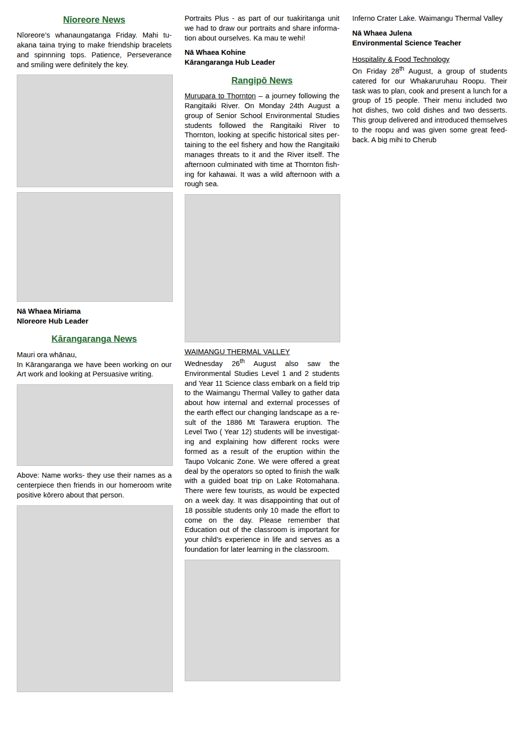Nīoreore News
Nīoreore’s whanaungatanga Friday. Mahi tuakana taina trying to make friendship bracelets and spinnning tops. Patience, Perseverance and smiling were definitely the key.
Nā Whaea Miriama Nīoreore Hub Leader
Kārangaranga News
Mauri ora whānau,
In Kārangaranga we have been working on our Art work and looking at Persuasive writing.
Above: Name works- they use their names as a centerpiece then friends in our homeroom write positive kōrero about that person.
Portraits Plus - as part of our tuakiritanga unit we had to draw our portraits and share information about ourselves. Ka mau te wehi!
Nā Whaea Kohine Kārangaranga Hub Leader
Rangipō News
Murupara to Thornton – a journey following the Rangitaiki River. On Monday 24th August a group of Senior School Environmental Studies students followed the Rangitaiki River to Thornton, looking at specific historical sites pertaining to the eel fishery and how the Rangitaiki manages threats to it and the River itself. The afternoon culminated with time at Thornton fishing for kahawai. It was a wild afternoon with a rough sea.
WAIMANGU THERMAL VALLEY
Wednesday 26th August also saw the Environmental Studies Level 1 and 2 students and Year 11 Science class embark on a field trip to the Waimangu Thermal Valley to gather data about how internal and external processes of the earth effect our changing landscape as a result of the 1886 Mt Tarawera eruption. The Level Two ( Year 12) students will be investigating and explaining how different rocks were formed as a result of the eruption within the Taupo Volcanic Zone. We were offered a great deal by the operators so opted to finish the walk with a guided boat trip on Lake Rotomahana. There were few tourists, as would be expected on a week day. It was disappointing that out of 18 possible students only 10 made the effort to come on the day. Please remember that Education out of the classroom is important for your child’s experience in life and serves as a foundation for later learning in the classroom.
Inferno Crater Lake. Waimangu Thermal Valley
Nā Whaea Julena Environmental Science Teacher
Hospitality & Food Technology
On Friday 28th August, a group of students catered for our Whakaruruhau Roopu. Their task was to plan, cook and present a lunch for a group of 15 people. Their menu included two hot dishes, two cold dishes and two desserts. This group delivered and introduced themselves to the roopu and was given some great feedback. A big mihi to Cherub